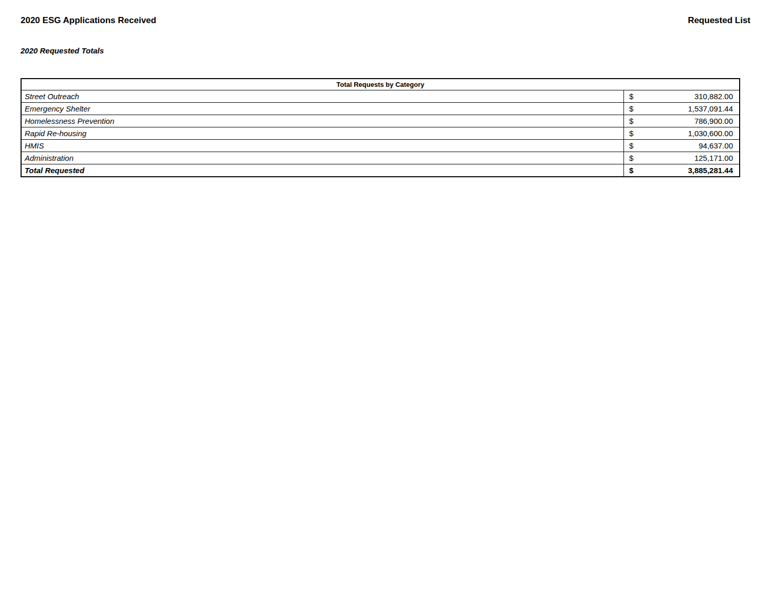2020 ESG Applications Received Requested List
2020 Requested Totals
Total Requests by Category
| Street Outreach | $ | 310,882.00 |
| Emergency Shelter | $ | 1,537,091.44 |
| Homelessness Prevention | $ | 786,900.00 |
| Rapid Re-housing | $ | 1,030,600.00 |
| HMIS | $ | 94,637.00 |
| Administration | $ | 125,171.00 |
| Total Requested | $ | 3,885,281.44 |